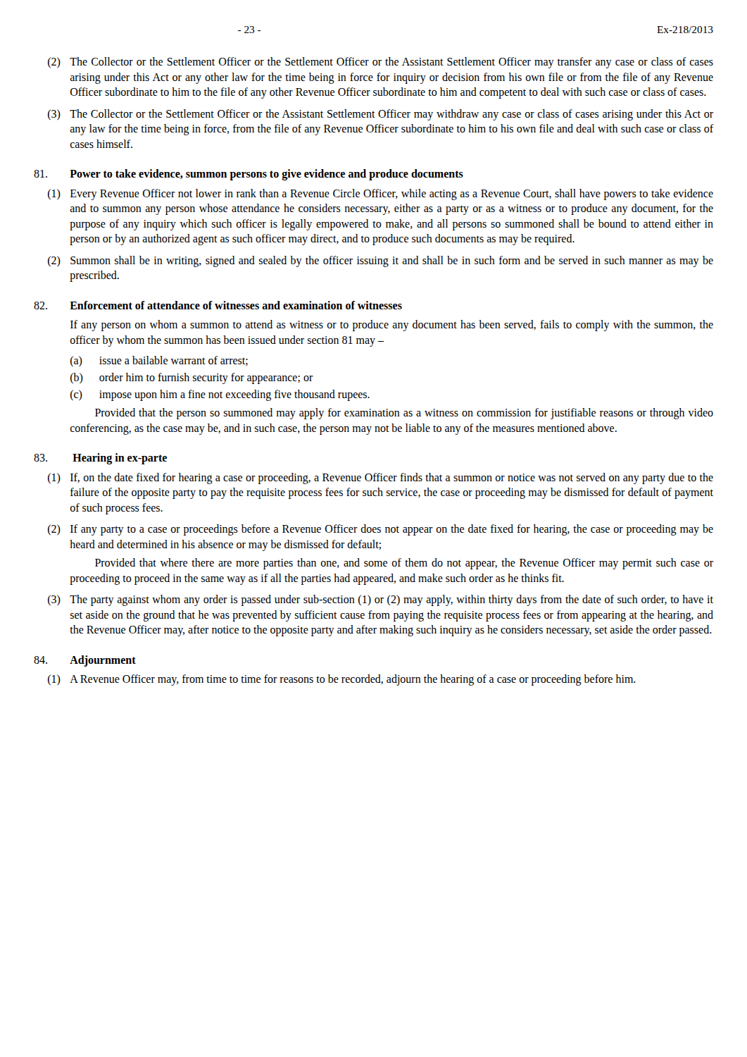- 23 - Ex-218/2013
(2)
The Collector or the Settlement Officer or the Settlement Officer or the Assistant Settlement Officer may transfer any case or class of cases arising under this Act or any other law for the time being in force for inquiry or decision from his own file or from the file of any Revenue Officer subordinate to him to the file of any other Revenue Officer subordinate to him and competent to deal with such case or class of cases.
(3)
The Collector or the Settlement Officer or the Assistant Settlement Officer may withdraw any case or class of cases arising under this Act or any law for the time being in force, from the file of any Revenue Officer subordinate to him to his own file and deal with such case or class of cases himself.
81.
Power to take evidence, summon persons to give evidence and produce documents
(1)
Every Revenue Officer not lower in rank than a Revenue Circle Officer, while acting as a Revenue Court, shall have powers to take evidence and to summon any person whose attendance he considers necessary, either as a party or as a witness or to produce any document, for the purpose of any inquiry which such officer is legally empowered to make, and all persons so summoned shall be bound to attend either in person or by an authorized agent as such officer may direct, and to produce such documents as may be required.
(2)
Summon shall be in writing, signed and sealed by the officer issuing it and shall be in such form and be served in such manner as may be prescribed.
82.
Enforcement of attendance of witnesses and examination of witnesses
If any person on whom a summon to attend as witness or to produce any document has been served, fails to comply with the summon, the officer by whom the summon has been issued under section 81 may –
(a)
issue a bailable warrant of arrest;
(b)
order him to furnish security for appearance; or
(c)
impose upon him a fine not exceeding five thousand rupees.
Provided that the person so summoned may apply for examination as a witness on commission for justifiable reasons or through video conferencing, as the case may be, and in such case, the person may not be liable to any of the measures mentioned above.
83.
Hearing in ex-parte
(1)
If, on the date fixed for hearing a case or proceeding, a Revenue Officer finds that a summon or notice was not served on any party due to the failure of the opposite party to pay the requisite process fees for such service, the case or proceeding may be dismissed for default of payment of such process fees.
(2)
If any party to a case or proceedings before a Revenue Officer does not appear on the date fixed for hearing, the case or proceeding may be heard and determined in his absence or may be dismissed for default;
Provided that where there are more parties than one, and some of them do not appear, the Revenue Officer may permit such case or proceeding to proceed in the same way as if all the parties had appeared, and make such order as he thinks fit.
(3)
The party against whom any order is passed under sub-section (1) or (2) may apply, within thirty days from the date of such order, to have it set aside on the ground that he was prevented by sufficient cause from paying the requisite process fees or from appearing at the hearing, and the Revenue Officer may, after notice to the opposite party and after making such inquiry as he considers necessary, set aside the order passed.
84.
Adjournment
(1)
A Revenue Officer may, from time to time for reasons to be recorded, adjourn the hearing of a case or proceeding before him.